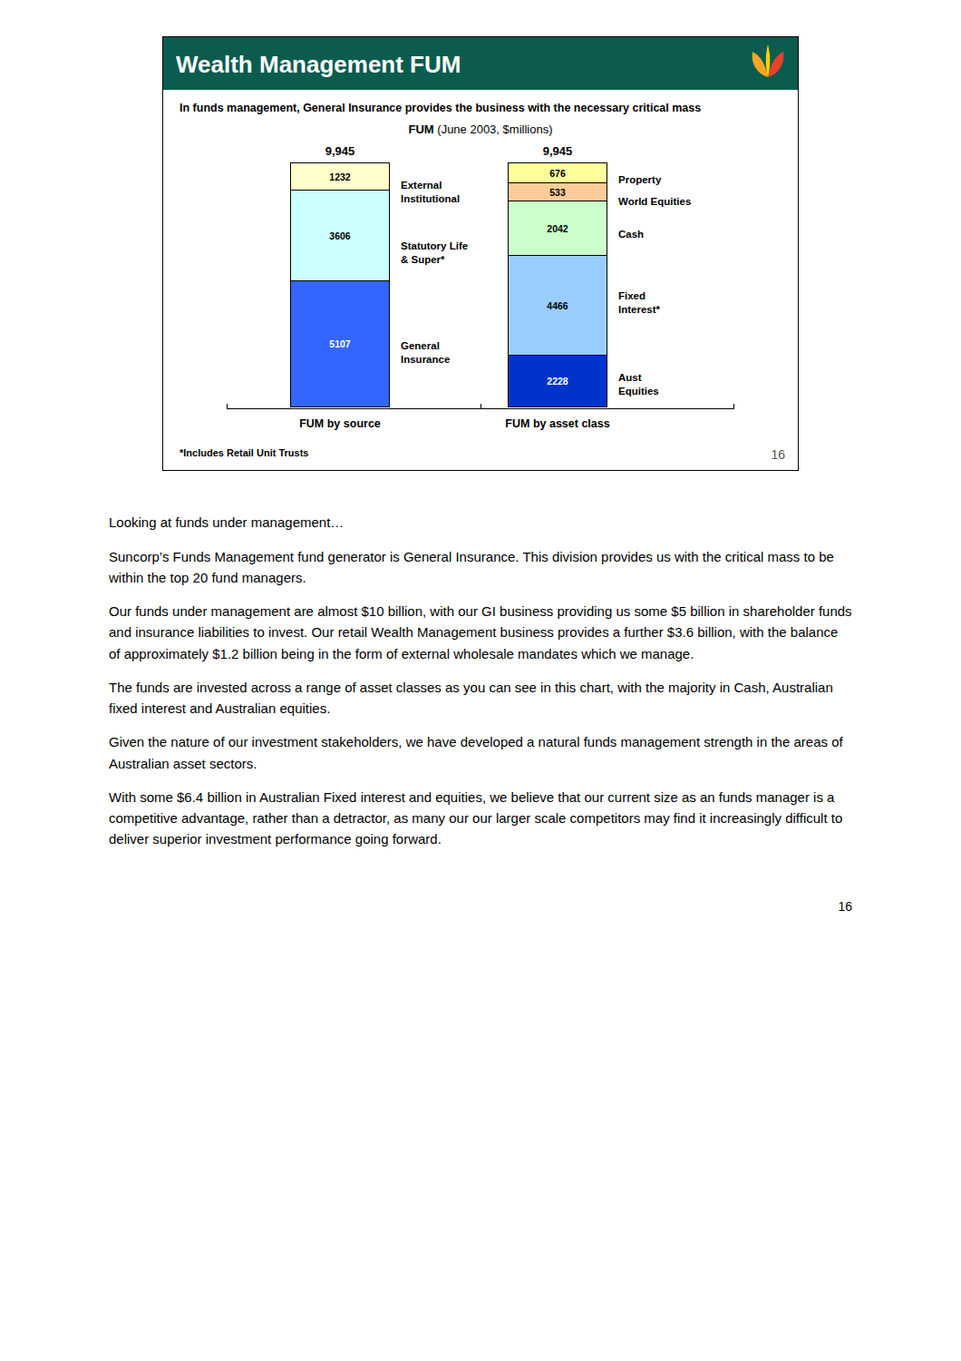Wealth Management FUM
In funds management, General Insurance provides the business with the necessary critical mass
FUM (June 2003, $millions)
9,945
1232
3606
5107
External
Institutional
Statutory Life
& Super*
General
Insurance
9,945
676
533
2042
4466
2228
Property
World Equities
Cash
Fixed
Interest*
Aust
Equities
FUM by source
FUM by asset class
*Includes Retail Unit Trusts
16
Looking at funds under management…
Suncorp’s Funds Management fund generator is General Insurance. This division provides us with the critical mass to be within the top 20 fund managers.
Our funds under management are almost $10 billion, with our GI business providing us some $5 billion in shareholder funds and insurance liabilities to invest. Our retail Wealth Management business provides a further $3.6 billion, with the balance of approximately $1.2 billion being in the form of external wholesale mandates which we manage.
The funds are invested across a range of asset classes as you can see in this chart, with the majority in Cash, Australian fixed interest and Australian equities.
Given the nature of our investment stakeholders, we have developed a natural funds management strength in the areas of Australian asset sectors.
With some $6.4 billion in Australian Fixed interest and equities, we believe that our current size as an funds manager is a competitive advantage, rather than a detractor, as many our our larger scale competitors may find it increasingly difficult to deliver superior investment performance going forward.
16